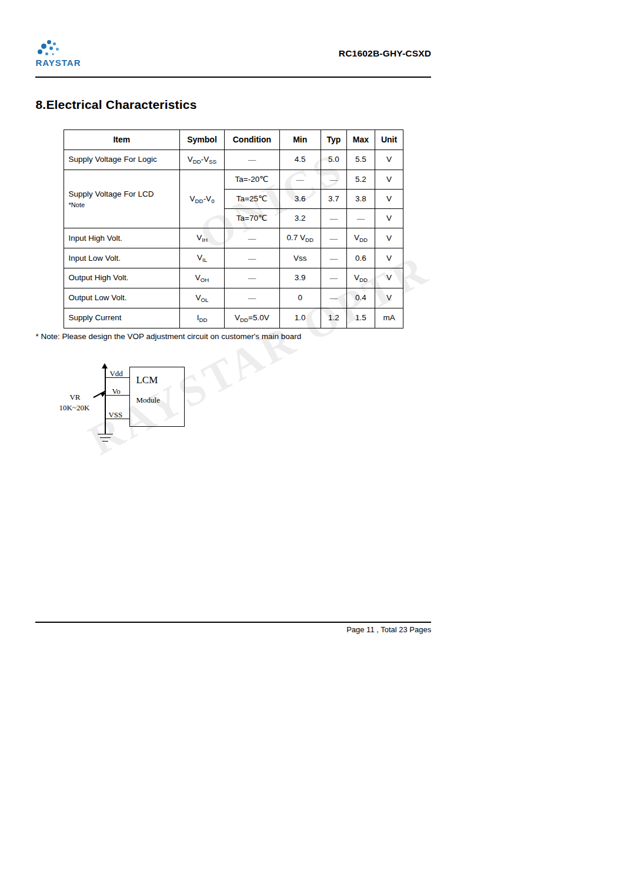ONICS RAYSTAR OPTR
RAYSTAR
RC1602B-GHY-CSXD
8.Electrical Characteristics
| Item | Symbol | Condition | Min | Typ | Max | Unit |
| --- | --- | --- | --- | --- | --- | --- |
| Supply Voltage For Logic | V DD -V SS | — | 4.5 | 5.0 | 5.5 | V |
| Supply Voltage For LCD *Note | V DD -V 0 | Ta=-20℃ | — | — | 5.2 | V |
| Ta=25℃ | 3.6 | 3.7 | 3.8 | V |
| Ta=70℃ | 3.2 | — | — | V |
| Input High Volt. | V IH | — | 0.7 V DD | — | V DD | V |
| Input Low Volt. | V IL | — | Vss | — | 0.6 | V |
| Output High Volt. | V OH | — | 3.9 | — | V DD | V |
| Output Low Volt. | V OL | — | 0 | — | 0.4 | V |
| Supply Current | I DD | V DD =5.0V | 1.0 | 1.2 | 1.5 | mA |
* Note: Please design the VOP adjustment circuit on customer's main board
LCM
Module
Vdd
Vo
VSS
VR
10K~20K
Page 11 , Total 23 Pages